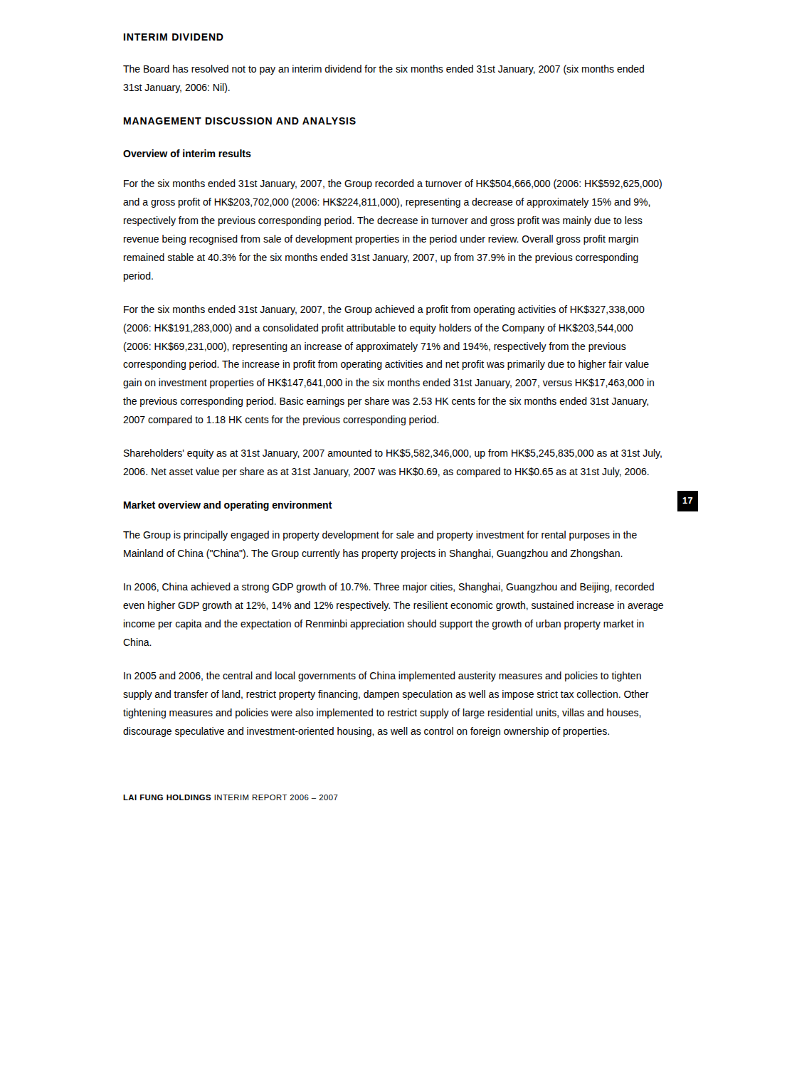Interim Dividend
The Board has resolved not to pay an interim dividend for the six months ended 31st January, 2007 (six months ended 31st January, 2006: Nil).
Management Discussion and Analysis
Overview of interim results
For the six months ended 31st January, 2007, the Group recorded a turnover of HK$504,666,000 (2006: HK$592,625,000) and a gross profit of HK$203,702,000 (2006: HK$224,811,000), representing a decrease of approximately 15% and 9%, respectively from the previous corresponding period. The decrease in turnover and gross profit was mainly due to less revenue being recognised from sale of development properties in the period under review. Overall gross profit margin remained stable at 40.3% for the six months ended 31st January, 2007, up from 37.9% in the previous corresponding period.
For the six months ended 31st January, 2007, the Group achieved a profit from operating activities of HK$327,338,000 (2006: HK$191,283,000) and a consolidated profit attributable to equity holders of the Company of HK$203,544,000 (2006: HK$69,231,000), representing an increase of approximately 71% and 194%, respectively from the previous corresponding period. The increase in profit from operating activities and net profit was primarily due to higher fair value gain on investment properties of HK$147,641,000 in the six months ended 31st January, 2007, versus HK$17,463,000 in the previous corresponding period. Basic earnings per share was 2.53 HK cents for the six months ended 31st January, 2007 compared to 1.18 HK cents for the previous corresponding period.
Shareholders' equity as at 31st January, 2007 amounted to HK$5,582,346,000, up from HK$5,245,835,000 as at 31st July, 2006. Net asset value per share as at 31st January, 2007 was HK$0.69, as compared to HK$0.65 as at 31st July, 2006.
Market overview and operating environment
The Group is principally engaged in property development for sale and property investment for rental purposes in the Mainland of China ("China"). The Group currently has property projects in Shanghai, Guangzhou and Zhongshan.
In 2006, China achieved a strong GDP growth of 10.7%. Three major cities, Shanghai, Guangzhou and Beijing, recorded even higher GDP growth at 12%, 14% and 12% respectively. The resilient economic growth, sustained increase in average income per capita and the expectation of Renminbi appreciation should support the growth of urban property market in China.
In 2005 and 2006, the central and local governments of China implemented austerity measures and policies to tighten supply and transfer of land, restrict property financing, dampen speculation as well as impose strict tax collection. Other tightening measures and policies were also implemented to restrict supply of large residential units, villas and houses, discourage speculative and investment-oriented housing, as well as control on foreign ownership of properties.
17
LAI FUNG HOLDINGS INTERIM REPORT 2006 – 2007